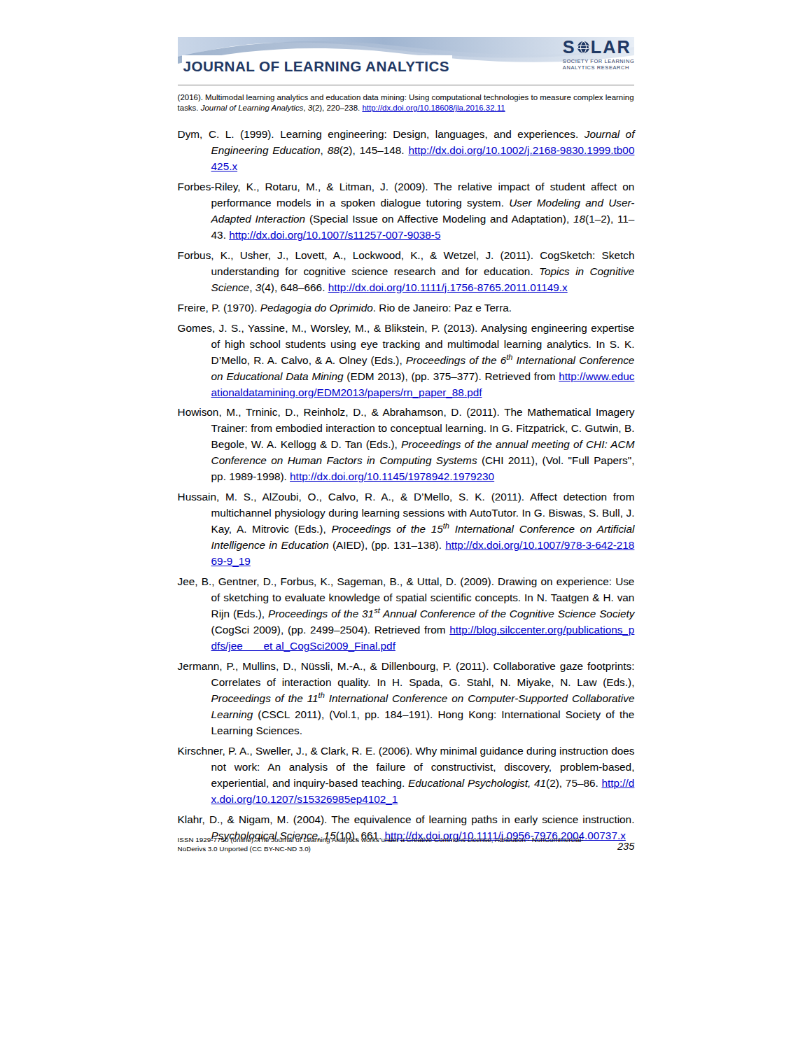JOURNAL OF LEARNING ANALYTICS
S LAR
Society for Learning
Analytics Research
(2016). Multimodal learning analytics and education data mining: Using computational technologies to measure complex learning tasks. Journal of Learning Analytics, 3(2), 220–238. http://dx.doi.org/10.18608/jla.2016.32.11
Dym, C. L. (1999). Learning engineering: Design, languages, and experiences. Journal of Engineering Education, 88(2), 145–148. http://dx.doi.org/10.1002/j.2168-9830.1999.tb00425.x
Forbes-Riley, K., Rotaru, M., & Litman, J. (2009). The relative impact of student affect on performance models in a spoken dialogue tutoring system. User Modeling and User-Adapted Interaction (Special Issue on Affective Modeling and Adaptation), 18(1–2), 11–43. http://dx.doi.org/10.1007/s11257-007-9038-5
Forbus, K., Usher, J., Lovett, A., Lockwood, K., & Wetzel, J. (2011). CogSketch: Sketch understanding for cognitive science research and for education. Topics in Cognitive Science, 3(4), 648–666. http://dx.doi.org/10.1111/j.1756-8765.2011.01149.x
Freire, P. (1970). Pedagogia do Oprimido. Rio de Janeiro: Paz e Terra.
Gomes, J. S., Yassine, M., Worsley, M., & Blikstein, P. (2013). Analysing engineering expertise of high school students using eye tracking and multimodal learning analytics. In S. K. D’Mello, R. A. Calvo, & A. Olney (Eds.), Proceedings of the 6th International Conference on Educational Data Mining (EDM 2013), (pp. 375–377). Retrieved from http://www.educationaldatamining.org/EDM2013/papers/rn_paper_88.pdf
Howison, M., Trninic, D., Reinholz, D., & Abrahamson, D. (2011). The Mathematical Imagery Trainer: from embodied interaction to conceptual learning. In G. Fitzpatrick, C. Gutwin, B. Begole, W. A. Kellogg & D. Tan (Eds.), Proceedings of the annual meeting of CHI: ACM Conference on Human Factors in Computing Systems (CHI 2011), (Vol. "Full Papers", pp. 1989-1998). http://dx.doi.org/10.1145/1978942.1979230
Hussain, M. S., AlZoubi, O., Calvo, R. A., & D’Mello, S. K. (2011). Affect detection from multichannel physiology during learning sessions with AutoTutor. In G. Biswas, S. Bull, J. Kay, A. Mitrovic (Eds.), Proceedings of the 15th International Conference on Artificial Intelligence in Education (AIED), (pp. 131–138). http://dx.doi.org/10.1007/978-3-642-21869-9_19
Jee, B., Gentner, D., Forbus, K., Sageman, B., & Uttal, D. (2009). Drawing on experience: Use of sketching to evaluate knowledge of spatial scientific concepts. In N. Taatgen & H. van Rijn (Eds.), Proceedings of the 31st Annual Conference of the Cognitive Science Society (CogSci 2009), (pp. 2499–2504). Retrieved from http://blog.silccenter.org/publications_pdfs/jee et al_CogSci2009_Final.pdf
Jermann, P., Mullins, D., Nüssli, M.-A., & Dillenbourg, P. (2011). Collaborative gaze footprints: Correlates of interaction quality. In H. Spada, G. Stahl, N. Miyake, N. Law (Eds.), Proceedings of the 11th International Conference on Computer-Supported Collaborative Learning (CSCL 2011), (Vol.1, pp. 184–191). Hong Kong: International Society of the Learning Sciences.
Kirschner, P. A., Sweller, J., & Clark, R. E. (2006). Why minimal guidance during instruction does not work: An analysis of the failure of constructivist, discovery, problem-based, experiential, and inquiry-based teaching. Educational Psychologist, 41(2), 75–86. http://dx.doi.org/10.1207/s15326985ep4102_1
Klahr, D., & Nigam, M. (2004). The equivalence of learning paths in early science instruction. Psychological Science, 15(10), 661. http://dx.doi.org/10.1111/j.0956-7976.2004.00737.x
ISSN 1929-7750 (online). The Journal of Learning Analytics works under a Creative Commons License, Attribution - NonCommercial-NoDerivs 3.0 Unported (CC BY-NC-ND 3.0)
235